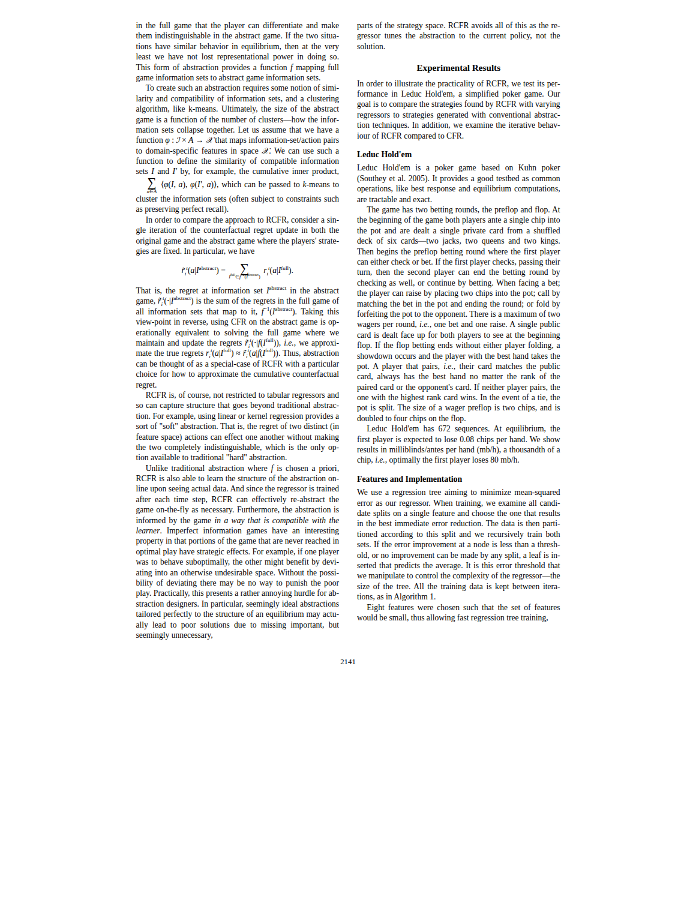in the full game that the player can differentiate and make them indistinguishable in the abstract game. If the two situations have similar behavior in equilibrium, then at the very least we have not lost representational power in doing so. This form of abstraction provides a function f mapping full game information sets to abstract game information sets.
To create such an abstraction requires some notion of similarity and compatibility of information sets, and a clustering algorithm, like k-means. Ultimately, the size of the abstract game is a function of the number of clusters—how the information sets collapse together. Let us assume that we have a function φ : ℐ × A → 𝒳 that maps information-set/action pairs to domain-specific features in space 𝒳. We can use such a function to define the similarity of compatible information sets I and I′ by, for example, the cumulative inner product, ∑a∈A ⟨φ(I, a), φ(I′, a)⟩, which can be passed to k-means to cluster the information sets (often subject to constraints such as preserving perfect recall).
In order to compare the approach to RCFR, consider a single iteration of the counterfactual regret update in both the original game and the abstract game where the players' strategies are fixed. In particular, we have
r̃it(a|Iabstract) = ∑Ifull∈f−1(Iabstract) rit(a|Ifull).
That is, the regret at information set Iabstract in the abstract game, r̃it(⋅|Iabstract) is the sum of the regrets in the full game of all information sets that map to it, f−1(Iabstract). Taking this view-point in reverse, using CFR on the abstract game is operationally equivalent to solving the full game where we maintain and update the regrets r̃it(⋅|f(Ifull)), i.e., we approximate the true regrets rit(a|Ifull) ≈ r̃it(a|f(Ifull)). Thus, abstraction can be thought of as a special-case of RCFR with a particular choice for how to approximate the cumulative counterfactual regret.
RCFR is, of course, not restricted to tabular regressors and so can capture structure that goes beyond traditional abstraction. For example, using linear or kernel regression provides a sort of "soft" abstraction. That is, the regret of two distinct (in feature space) actions can effect one another without making the two completely indistinguishable, which is the only option available to traditional "hard" abstraction.
Unlike traditional abstraction where f is chosen a priori, RCFR is also able to learn the structure of the abstraction online upon seeing actual data. And since the regressor is trained after each time step, RCFR can effectively re-abstract the game on-the-fly as necessary. Furthermore, the abstraction is informed by the game in a way that is compatible with the learner. Imperfect information games have an interesting property in that portions of the game that are never reached in optimal play have strategic effects. For example, if one player was to behave suboptimally, the other might benefit by deviating into an otherwise undesirable space. Without the possibility of deviating there may be no way to punish the poor play. Practically, this presents a rather annoying hurdle for abstraction designers. In particular, seemingly ideal abstractions tailored perfectly to the structure of an equilibrium may actually lead to poor solutions due to missing important, but seemingly unnecessary,
parts of the strategy space. RCFR avoids all of this as the regressor tunes the abstraction to the current policy, not the solution.
Experimental Results
In order to illustrate the practicality of RCFR, we test its performance in Leduc Hold'em, a simplified poker game. Our goal is to compare the strategies found by RCFR with varying regressors to strategies generated with conventional abstraction techniques. In addition, we examine the iterative behaviour of RCFR compared to CFR.
Leduc Hold'em
Leduc Hold'em is a poker game based on Kuhn poker (Southey et al. 2005). It provides a good testbed as common operations, like best response and equilibrium computations, are tractable and exact.
The game has two betting rounds, the preflop and flop. At the beginning of the game both players ante a single chip into the pot and are dealt a single private card from a shuffled deck of six cards—two jacks, two queens and two kings. Then begins the preflop betting round where the first player can either check or bet. If the first player checks, passing their turn, then the second player can end the betting round by checking as well, or continue by betting. When facing a bet; the player can raise by placing two chips into the pot; call by matching the bet in the pot and ending the round; or fold by forfeiting the pot to the opponent. There is a maximum of two wagers per round, i.e., one bet and one raise. A single public card is dealt face up for both players to see at the beginning flop. If the flop betting ends without either player folding, a showdown occurs and the player with the best hand takes the pot. A player that pairs, i.e., their card matches the public card, always has the best hand no matter the rank of the paired card or the opponent's card. If neither player pairs, the one with the highest rank card wins. In the event of a tie, the pot is split. The size of a wager preflop is two chips, and is doubled to four chips on the flop.
Leduc Hold'em has 672 sequences. At equilibrium, the first player is expected to lose 0.08 chips per hand. We show results in milliblinds/antes per hand (mb/h), a thousandth of a chip, i.e., optimally the first player loses 80 mb/h.
Features and Implementation
We use a regression tree aiming to minimize mean-squared error as our regressor. When training, we examine all candidate splits on a single feature and choose the one that results in the best immediate error reduction. The data is then partitioned according to this split and we recursively train both sets. If the error improvement at a node is less than a threshold, or no improvement can be made by any split, a leaf is inserted that predicts the average. It is this error threshold that we manipulate to control the complexity of the regressor—the size of the tree. All the training data is kept between iterations, as in Algorithm 1.
Eight features were chosen such that the set of features would be small, thus allowing fast regression tree training,
2141